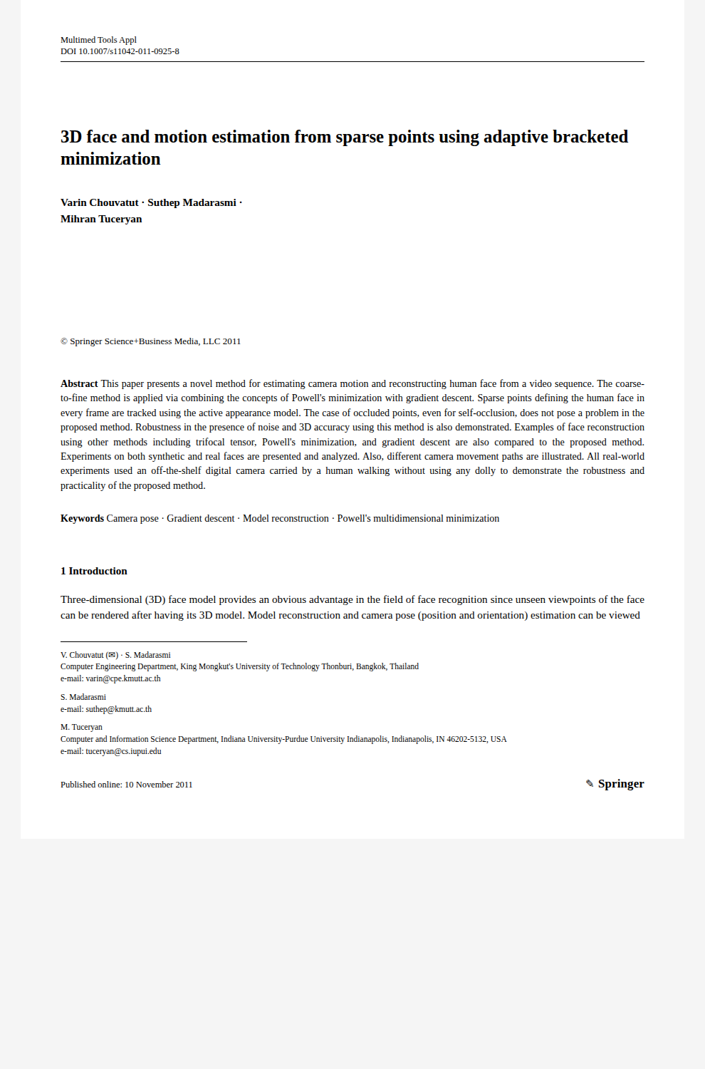Multimed Tools Appl
DOI 10.1007/s11042-011-0925-8
3D face and motion estimation from sparse points using adaptive bracketed minimization
Varin Chouvatut · Suthep Madarasmi ·
Mihran Tuceryan
© Springer Science+Business Media, LLC 2011
Abstract This paper presents a novel method for estimating camera motion and reconstructing human face from a video sequence. The coarse-to-fine method is applied via combining the concepts of Powell's minimization with gradient descent. Sparse points defining the human face in every frame are tracked using the active appearance model. The case of occluded points, even for self-occlusion, does not pose a problem in the proposed method. Robustness in the presence of noise and 3D accuracy using this method is also demonstrated. Examples of face reconstruction using other methods including trifocal tensor, Powell's minimization, and gradient descent are also compared to the proposed method. Experiments on both synthetic and real faces are presented and analyzed. Also, different camera movement paths are illustrated. All real-world experiments used an off-the-shelf digital camera carried by a human walking without using any dolly to demonstrate the robustness and practicality of the proposed method.
Keywords Camera pose · Gradient descent · Model reconstruction · Powell's multidimensional minimization
1 Introduction
Three-dimensional (3D) face model provides an obvious advantage in the field of face recognition since unseen viewpoints of the face can be rendered after having its 3D model. Model reconstruction and camera pose (position and orientation) estimation can be viewed
V. Chouvatut (✉) · S. Madarasmi
Computer Engineering Department, King Mongkut's University of Technology Thonburi, Bangkok, Thailand
e-mail: varin@cpe.kmutt.ac.th
S. Madarasmi
e-mail: suthep@kmutt.ac.th
M. Tuceryan
Computer and Information Science Department, Indiana University-Purdue University Indianapolis, Indianapolis, IN 46202-5132, USA
e-mail: tuceryan@cs.iupui.edu
Published online: 10 November 2011 ✎ Springer